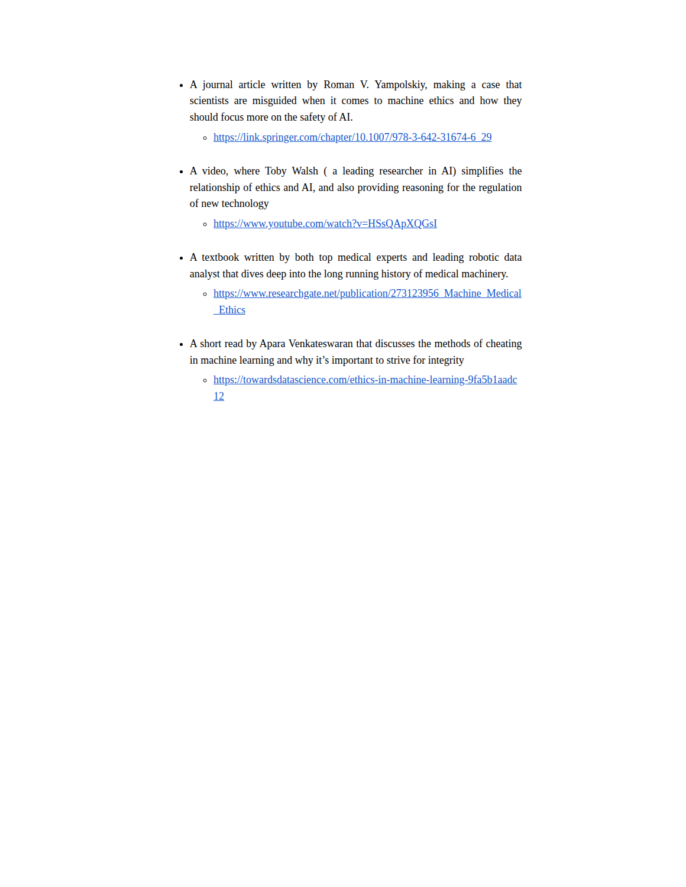A journal article written by Roman V. Yampolskiy, making a case that scientists are misguided when it comes to machine ethics and how they should focus more on the safety of AI.
https://link.springer.com/chapter/10.1007/978-3-642-31674-6_29
A video, where Toby Walsh ( a leading researcher in AI) simplifies the relationship of ethics and AI, and also providing reasoning for the regulation of new technology
https://www.youtube.com/watch?v=HSsQApXQGsI
A textbook written by both top medical experts and leading robotic data analyst that dives deep into the long running history of medical machinery.
https://www.researchgate.net/publication/273123956_Machine_Medical_Ethics
A short read by Apara Venkateswaran that discusses the methods of cheating in machine learning and why it’s important to strive for integrity
https://towardsdatascience.com/ethics-in-machine-learning-9fa5b1aadc12